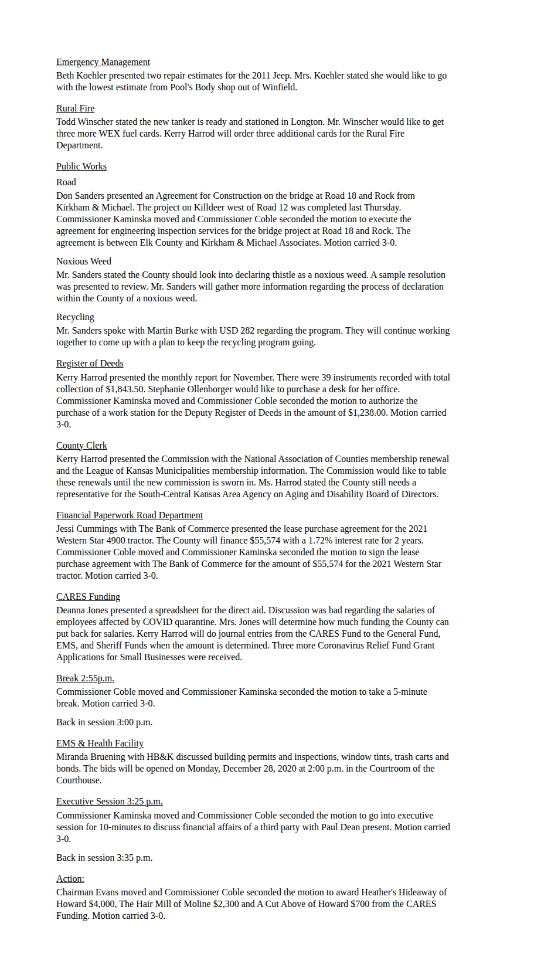Emergency Management
Beth Koehler presented two repair estimates for the 2011 Jeep. Mrs. Koehler stated she would like to go with the lowest estimate from Pool's Body shop out of Winfield.
Rural Fire
Todd Winscher stated the new tanker is ready and stationed in Longton. Mr. Winscher would like to get three more WEX fuel cards. Kerry Harrod will order three additional cards for the Rural Fire Department.
Public Works
Road
Don Sanders presented an Agreement for Construction on the bridge at Road 18 and Rock from Kirkham & Michael. The project on Killdeer west of Road 12 was completed last Thursday. Commissioner Kaminska moved and Commissioner Coble seconded the motion to execute the agreement for engineering inspection services for the bridge project at Road 18 and Rock. The agreement is between Elk County and Kirkham & Michael Associates. Motion carried 3-0.
Noxious Weed
Mr. Sanders stated the County should look into declaring thistle as a noxious weed. A sample resolution was presented to review. Mr. Sanders will gather more information regarding the process of declaration within the County of a noxious weed.
Recycling
Mr. Sanders spoke with Martin Burke with USD 282 regarding the program. They will continue working together to come up with a plan to keep the recycling program going.
Register of Deeds
Kerry Harrod presented the monthly report for November. There were 39 instruments recorded with total collection of $1,843.50. Stephanie Ollenborger would like to purchase a desk for her office. Commissioner Kaminska moved and Commissioner Coble seconded the motion to authorize the purchase of a work station for the Deputy Register of Deeds in the amount of $1,238.00. Motion carried 3-0.
County Clerk
Kerry Harrod presented the Commission with the National Association of Counties membership renewal and the League of Kansas Municipalities membership information. The Commission would like to table these renewals until the new commission is sworn in. Ms. Harrod stated the County still needs a representative for the South-Central Kansas Area Agency on Aging and Disability Board of Directors.
Financial Paperwork Road Department
Jessi Cummings with The Bank of Commerce presented the lease purchase agreement for the 2021 Western Star 4900 tractor. The County will finance $55,574 with a 1.72% interest rate for 2 years. Commissioner Coble moved and Commissioner Kaminska seconded the motion to sign the lease purchase agreement with The Bank of Commerce for the amount of $55,574 for the 2021 Western Star tractor. Motion carried 3-0.
CARES Funding
Deanna Jones presented a spreadsheet for the direct aid. Discussion was had regarding the salaries of employees affected by COVID quarantine. Mrs. Jones will determine how much funding the County can put back for salaries. Kerry Harrod will do journal entries from the CARES Fund to the General Fund, EMS, and Sheriff Funds when the amount is determined. Three more Coronavirus Relief Fund Grant Applications for Small Businesses were received.
Break 2:55p.m.
Commissioner Coble moved and Commissioner Kaminska seconded the motion to take a 5-minute break. Motion carried 3-0.
Back in session 3:00 p.m.
EMS & Health Facility
Miranda Bruening with HB&K discussed building permits and inspections, window tints, trash carts and bonds. The bids will be opened on Monday, December 28, 2020 at 2:00 p.m. in the Courtroom of the Courthouse.
Executive Session 3:25 p.m.
Commissioner Kaminska moved and Commissioner Coble seconded the motion to go into executive session for 10-minutes to discuss financial affairs of a third party with Paul Dean present. Motion carried 3-0.
Back in session 3:35 p.m.
Action:
Chairman Evans moved and Commissioner Coble seconded the motion to award Heather's Hideaway of Howard $4,000, The Hair Mill of Moline $2,300 and A Cut Above of Howard $700 from the CARES Funding. Motion carried 3-0.